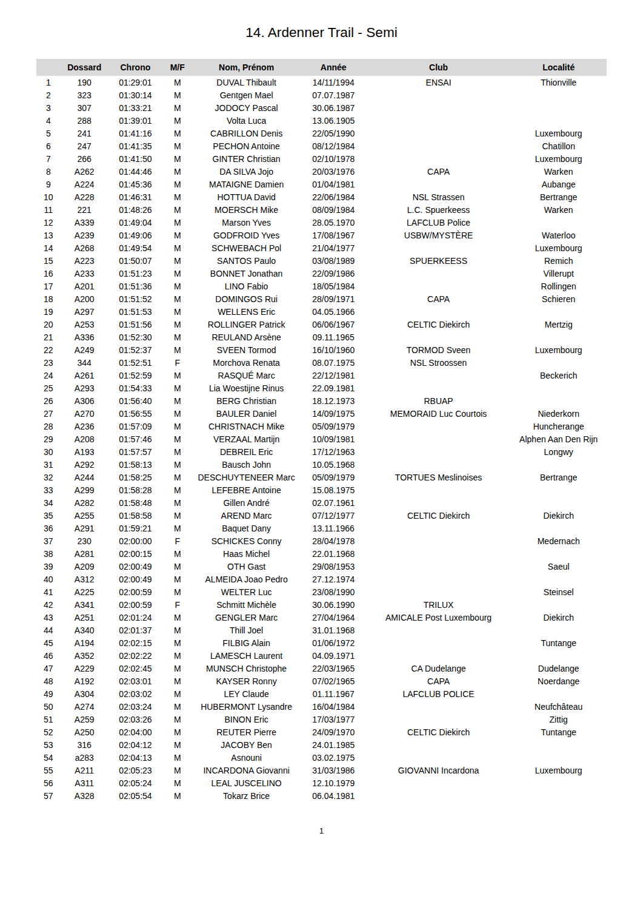14. Ardenner Trail - Semi
| | Dossard | Chrono | M/F | Nom, Prénom | Année | Club | Localité |
| --- | --- | --- | --- | --- | --- | --- | --- |
| 1 | 190 | 01:29:01 | M | DUVAL Thibault | 14/11/1994 | ENSAI | Thionville |
| 2 | 323 | 01:30:14 | M | Gentgen Mael | 07.07.1987 | | |
| 3 | 307 | 01:33:21 | M | JODOCY Pascal | 30.06.1987 | | |
| 4 | 288 | 01:39:01 | M | Volta Luca | 13.06.1905 | | |
| 5 | 241 | 01:41:16 | M | CABRILLON Denis | 22/05/1990 | | Luxembourg |
| 6 | 247 | 01:41:35 | M | PECHON Antoine | 08/12/1984 | | Chatillon |
| 7 | 266 | 01:41:50 | M | GINTER Christian | 02/10/1978 | | Luxembourg |
| 8 | A262 | 01:44:46 | M | DA SILVA Jojo | 20/03/1976 | CAPA | Warken |
| 9 | A224 | 01:45:36 | M | MATAIGNE Damien | 01/04/1981 | | Aubange |
| 10 | A228 | 01:46:31 | M | HOTTUA David | 22/06/1984 | NSL Strassen | Bertrange |
| 11 | 221 | 01:48:26 | M | MOERSCH Mike | 08/09/1984 | L.C. Spuerkeess | Warken |
| 12 | A339 | 01:49:04 | M | Marson Yves | 28.05.1970 | LAFCLUB Police | |
| 13 | A239 | 01:49:06 | M | GODFROID Yves | 17/08/1967 | USBW/MYSTÈRE | Waterloo |
| 14 | A268 | 01:49:54 | M | SCHWEBACH Pol | 21/04/1977 | | Luxembourg |
| 15 | A223 | 01:50:07 | M | SANTOS Paulo | 03/08/1989 | SPUERKEESS | Remich |
| 16 | A233 | 01:51:23 | M | BONNET Jonathan | 22/09/1986 | | Villerupt |
| 17 | A201 | 01:51:36 | M | LINO Fabio | 18/05/1984 | | Rollingen |
| 18 | A200 | 01:51:52 | M | DOMINGOS Rui | 28/09/1971 | CAPA | Schieren |
| 19 | A297 | 01:51:53 | M | WELLENS Eric | 04.05.1966 | | |
| 20 | A253 | 01:51:56 | M | ROLLINGER Patrick | 06/06/1967 | CELTIC Diekirch | Mertzig |
| 21 | A336 | 01:52:30 | M | REULAND Arsène | 09.11.1965 | | |
| 22 | A249 | 01:52:37 | M | SVEEN Tormod | 16/10/1960 | TORMOD Sveen | Luxembourg |
| 23 | 344 | 01:52:51 | F | Morchova Renata | 08.07.1975 | NSL Stroossen | |
| 24 | A261 | 01:52:59 | M | RASQUÉ Marc | 22/12/1981 | | Beckerich |
| 25 | A293 | 01:54:33 | M | Lia Woestijne Rinus | 22.09.1981 | | |
| 26 | A306 | 01:56:40 | M | BERG Christian | 18.12.1973 | RBUAP | |
| 27 | A270 | 01:56:55 | M | BAULER Daniel | 14/09/1975 | MEMORAID Luc Courtois | Niederkorn |
| 28 | A236 | 01:57:09 | M | CHRISTNACH Mike | 05/09/1979 | | Huncherange |
| 29 | A208 | 01:57:46 | M | VERZAAL Martijn | 10/09/1981 | | Alphen Aan Den Rijn |
| 30 | A193 | 01:57:57 | M | DEBREIL Eric | 17/12/1963 | | Longwy |
| 31 | A292 | 01:58:13 | M | Bausch John | 10.05.1968 | | |
| 32 | A244 | 01:58:25 | M | DESCHUYTENEER Marc | 05/09/1979 | TORTUES Meslinoises | Bertrange |
| 33 | A299 | 01:58:28 | M | LEFEBRE Antoine | 15.08.1975 | | |
| 34 | A282 | 01:58:48 | M | Gillen André | 02.07.1961 | | |
| 35 | A255 | 01:58:58 | M | AREND Marc | 07/12/1977 | CELTIC Diekirch | Diekirch |
| 36 | A291 | 01:59:21 | M | Baquet Dany | 13.11.1966 | | |
| 37 | 230 | 02:00:00 | F | SCHICKES Conny | 28/04/1978 | | Medernach |
| 38 | A281 | 02:00:15 | M | Haas Michel | 22.01.1968 | | |
| 39 | A209 | 02:00:49 | M | OTH Gast | 29/08/1953 | | Saeul |
| 40 | A312 | 02:00:49 | M | ALMEIDA Joao Pedro | 27.12.1974 | | |
| 41 | A225 | 02:00:59 | M | WELTER Luc | 23/08/1990 | | Steinsel |
| 42 | A341 | 02:00:59 | F | Schmitt Michèle | 30.06.1990 | TRILUX | |
| 43 | A251 | 02:01:24 | M | GENGLER Marc | 27/04/1964 | AMICALE Post Luxembourg | Diekirch |
| 44 | A340 | 02:01:37 | M | Thill Joel | 31.01.1968 | | |
| 45 | A194 | 02:02:15 | M | FILBIG Alain | 01/06/1972 | | Tuntange |
| 46 | A352 | 02:02:22 | M | LAMESCH Laurent | 04.09.1971 | | |
| 47 | A229 | 02:02:45 | M | MUNSCH Christophe | 22/03/1965 | CA Dudelange | Dudelange |
| 48 | A192 | 02:03:01 | M | KAYSER Ronny | 07/02/1965 | CAPA | Noerdange |
| 49 | A304 | 02:03:02 | M | LEY Claude | 01.11.1967 | LAFCLUB POLICE | |
| 50 | A274 | 02:03:24 | M | HUBERMONT Lysandre | 16/04/1984 | | Neufchâteau |
| 51 | A259 | 02:03:26 | M | BINON Eric | 17/03/1977 | | Zittig |
| 52 | A250 | 02:04:00 | M | REUTER Pierre | 24/09/1970 | CELTIC Diekirch | Tuntange |
| 53 | 316 | 02:04:12 | M | JACOBY Ben | 24.01.1985 | | |
| 54 | a283 | 02:04:13 | M | Asnouni | 03.02.1975 | | |
| 55 | A211 | 02:05:23 | M | INCARDONA Giovanni | 31/03/1986 | GIOVANNI Incardona | Luxembourg |
| 56 | A311 | 02:05:24 | M | LEAL JUSCELINO | 12.10.1979 | | |
| 57 | A328 | 02:05:54 | M | Tokarz Brice | 06.04.1981 | | |
1